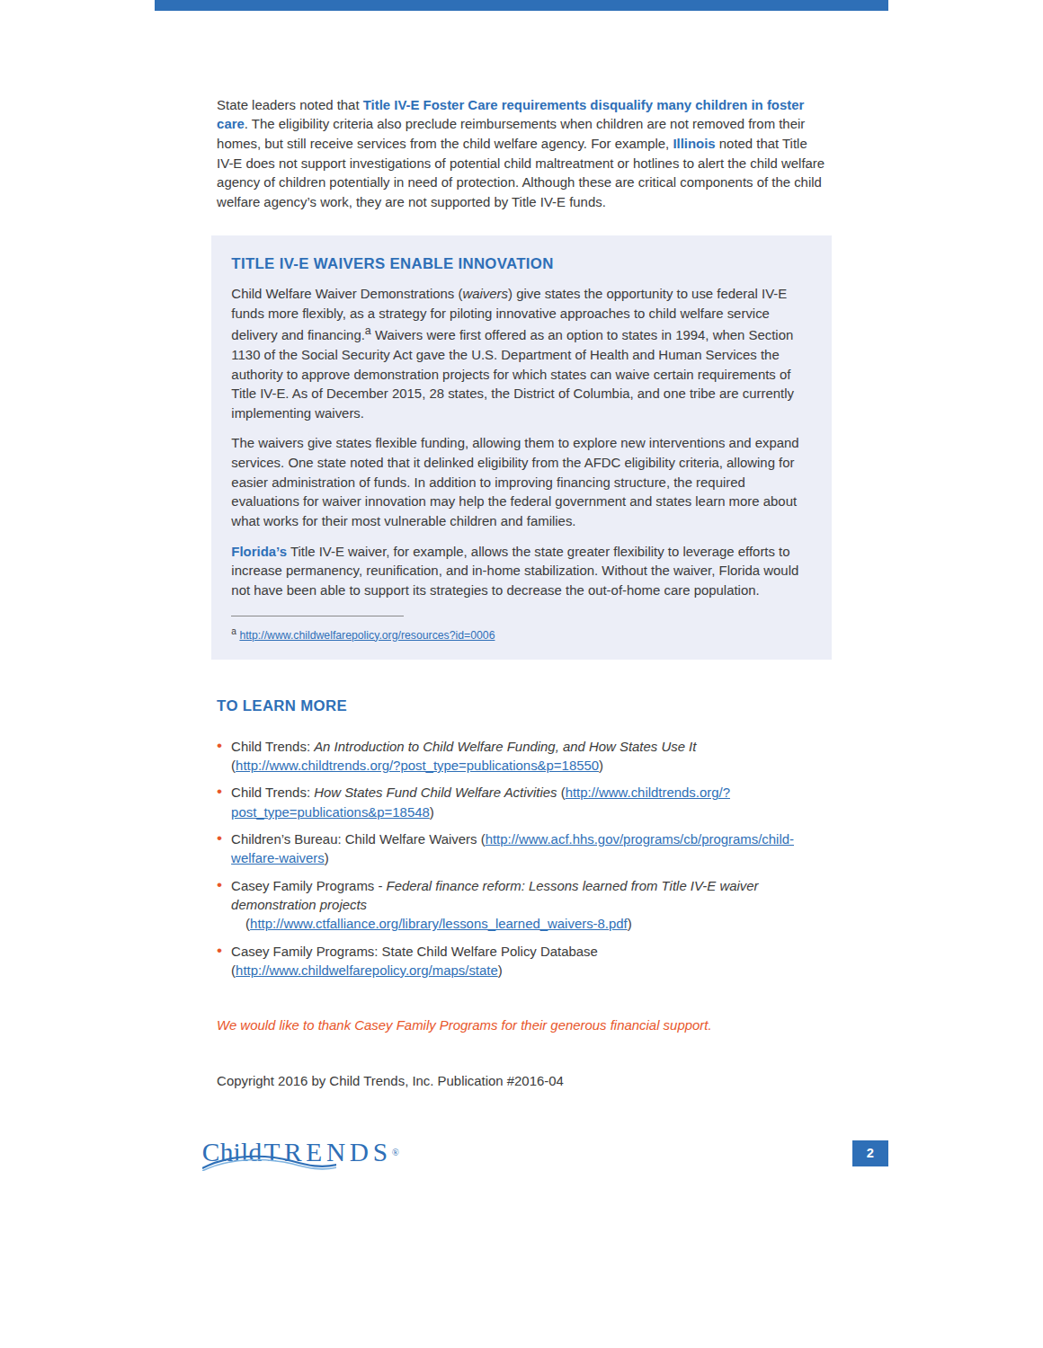State leaders noted that Title IV-E Foster Care requirements disqualify many children in foster care. The eligibility criteria also preclude reimbursements when children are not removed from their homes, but still receive services from the child welfare agency. For example, Illinois noted that Title IV-E does not support investigations of potential child maltreatment or hotlines to alert the child welfare agency of children potentially in need of protection. Although these are critical components of the child welfare agency’s work, they are not supported by Title IV-E funds.
Title IV-E Waivers Enable Innovation
Child Welfare Waiver Demonstrations (waivers) give states the opportunity to use federal IV-E funds more flexibly, as a strategy for piloting innovative approaches to child welfare service delivery and financing.a Waivers were first offered as an option to states in 1994, when Section 1130 of the Social Security Act gave the U.S. Department of Health and Human Services the authority to approve demonstration projects for which states can waive certain requirements of Title IV-E. As of December 2015, 28 states, the District of Columbia, and one tribe are currently implementing waivers.
The waivers give states flexible funding, allowing them to explore new interventions and expand services. One state noted that it delinked eligibility from the AFDC eligibility criteria, allowing for easier administration of funds. In addition to improving financing structure, the required evaluations for waiver innovation may help the federal government and states learn more about what works for their most vulnerable children and families.
Florida’s Title IV-E waiver, for example, allows the state greater flexibility to leverage efforts to increase permanency, reunification, and in-home stabilization. Without the waiver, Florida would not have been able to support its strategies to decrease the out-of-home care population.
a http://www.childwelfarepolicy.org/resources?id=0006
To Learn More
Child Trends: An Introduction to Child Welfare Funding, and How States Use It (http://www.childtrends.org/?post_type=publications&p=18550)
Child Trends: How States Fund Child Welfare Activities (http://www.childtrends.org/?post_type=publications&p=18548)
Children’s Bureau: Child Welfare Waivers (http://www.acf.hhs.gov/programs/cb/programs/child-welfare-waivers)
Casey Family Programs - Federal finance reform: Lessons learned from Title IV-E waiver demonstration projects (http://www.ctfalliance.org/library/lessons_learned_waivers-8.pdf)
Casey Family Programs: State Child Welfare Policy Database (http://www.childwelfarepolicy.org/maps/state)
We would like to thank Casey Family Programs for their generous financial support.
Copyright 2016 by Child Trends, Inc. Publication #2016-04
Child TRENDS®
2